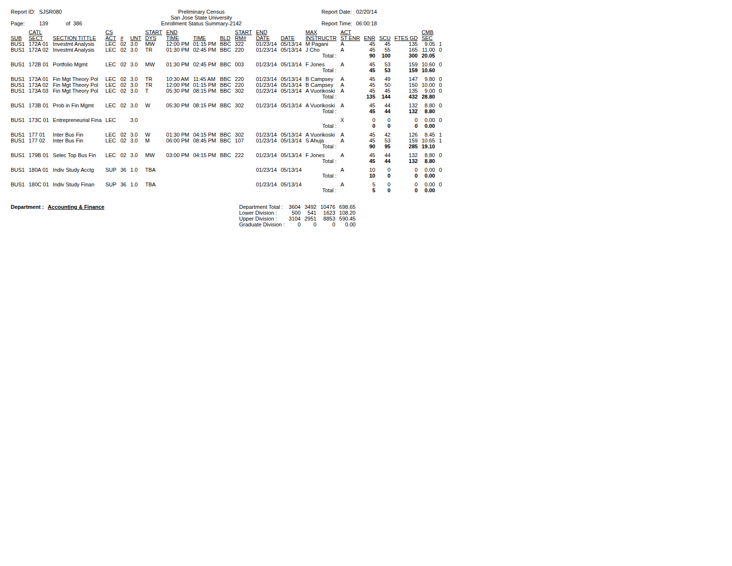| Report ID: | SJSR080 | | Preliminary Census San Jose State University | | Report Date: | 02/20/14 |
| Page: | 139 | of 386 | Enrollment Status Summary-2142 | | Report Time: | 06:00:18 |
| | CATL | | CS | | | START | END | | | START | END | | MAX | ACT | | | | CMB |
| --- | --- | --- | --- | --- | --- | --- | --- | --- | --- | --- | --- | --- | --- | --- | --- | --- | --- | --- |
| SUB | SECT | SECTION TITTLE | ACT | # | UNT | DYS | TIME | TIME | BLD | RM# | DATE | DATE | INSTRUCTR | ST ENR | ENR | SCU | FTES GD | SEC |
| BUS1 | 172A 01 | Investmt Analysis | LEC | 02 | 3.0 | MW | 12:00 PM | 01:15 PM | BBC | 322 | 01/23/14 | 05/13/14 | M Pagani | A | 45 | 45 | 135 | 9.05 | 1 |
| BUS1 | 172A 02 | Investmt Analysis | LEC | 02 | 3.0 | TR | 01:30 PM | 02:45 PM | BBC | 220 | 01/23/14 | 05/13/14 | J Cho | A | 45 | 55 | 165 | 11.00 | 0 |
| | Total : | | 90 | 100 | 300 | 20.05 | |
| BUS1 | 172B 01 | Portfolio Mgmt | LEC | 02 | 3.0 | MW | 01:30 PM | 02:45 PM | BBC | 003 | 01/23/14 | 05/13/14 | F Jones | A | 45 | 53 | 159 | 10.60 | 0 |
| | Total : | | 45 | 53 | 159 | 10.60 | |
| BUS1 | 173A 01 | Fin Mgt Theory Pol | LEC | 02 | 3.0 | TR | 10:30 AM | 11:45 AM | BBC | 220 | 01/23/14 | 05/13/14 | B Campsey | A | 45 | 49 | 147 | 9.80 | 0 |
| BUS1 | 173A 02 | Fin Mgt Theory Pol | LEC | 02 | 3.0 | TR | 12:00 PM | 01:15 PM | BBC | 220 | 01/23/14 | 05/13/14 | B Campsey | A | 45 | 50 | 150 | 10.00 | 0 |
| BUS1 | 173A 03 | Fin Mgt Theory Pol | LEC | 02 | 3.0 | T | 05:30 PM | 08:15 PM | BBC | 302 | 01/23/14 | 05/13/14 | A Vuorikoski | A | 45 | 45 | 135 | 9.00 | 0 |
| | Total : | | 135 | 144 | 432 | 28.80 | |
| BUS1 | 173B 01 | Prob in Fin Mgmt | LEC | 02 | 3.0 | W | 05:30 PM | 08:15 PM | BBC | 302 | 01/23/14 | 05/13/14 | A Vuorikoski | A | 45 | 44 | 132 | 8.80 | 0 |
| | Total : | | 45 | 44 | 132 | 8.80 | |
| BUS1 | 173C 01 | Entrepreneurial Fina | LEC | | 3.0 | | | | | | | | | X | 0 | 0 | 0 | 0.00 | 0 |
| | Total : | | 0 | 0 | 0 | 0.00 | |
| BUS1 | 177 01 | Inter Bus Fin | LEC | 02 | 3.0 | W | 01:30 PM | 04:15 PM | BBC | 302 | 01/23/14 | 05/13/14 | A Vuorikoski | A | 45 | 42 | 126 | 8.45 | 1 |
| BUS1 | 177 02 | Inter Bus Fin | LEC | 02 | 3.0 | M | 06:00 PM | 08:45 PM | BBC | 107 | 01/23/14 | 05/13/14 | S Ahuja | A | 45 | 53 | 159 | 10.65 | 1 |
| | Total : | | 90 | 95 | 285 | 19.10 | |
| BUS1 | 179B 01 | Selec Top Bus Fin | LEC | 02 | 3.0 | MW | 03:00 PM | 04:15 PM | BBC | 222 | 01/23/14 | 05/13/14 | F Jones | A | 45 | 44 | 132 | 8.80 | 0 |
| | Total : | | 45 | 44 | 132 | 8.80 | |
| BUS1 | 180A 01 | Indiv Study Acctg | SUP | 36 | 1.0 | TBA | | | | | 01/23/14 | 05/13/14 | | A | 10 | 0 | 0 | 0.00 | 0 |
| | Total : | | 10 | 0 | 0 | 0.00 | |
| BUS1 | 180C 01 | Indiv Study Finan | SUP | 36 | 1.0 | TBA | | | | | 01/23/14 | 05/13/14 | | A | 5 | 0 | 0 | 0.00 | 0 |
| | Total : | | 5 | 0 | 0 | 0.00 | |
| Department : | Accounting & Finance | | Department Total : | 3604 | 3492 | 10476 | 698.65 |
| | Lower Division : | 500 | 541 | 1623 | 108.20 |
| | Upper Division : | 3104 | 2951 | 8853 | 590.45 |
| | Graduate Division : | 0 | 0 | 0 | 0.00 |